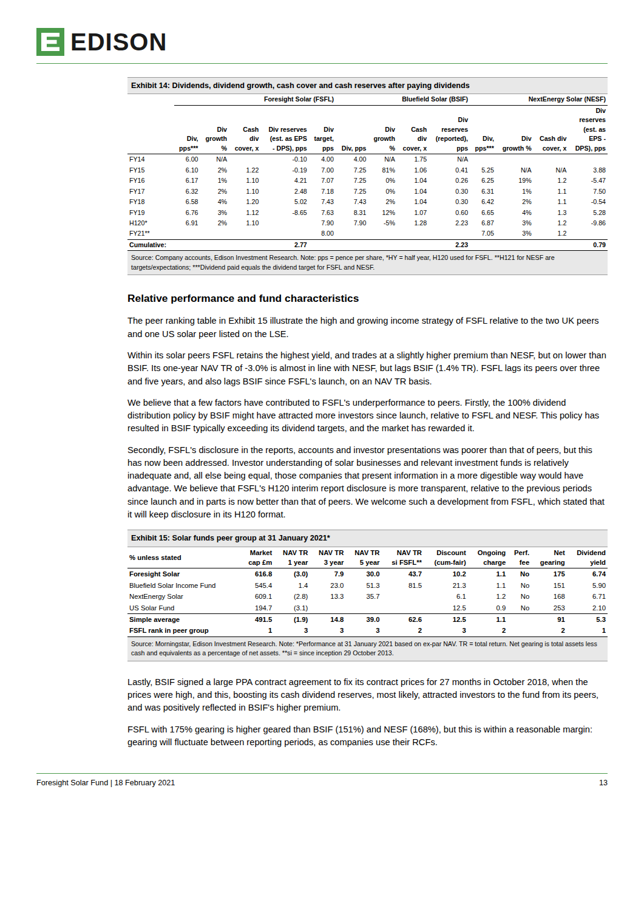EDISON
Exhibit 14: Dividends, dividend growth, cash cover and cash reserves after paying dividends
| | Foresight Solar (FSFL) | Bluefield Solar (BSIF) | NextEnergy Solar (NESF) |
| | Div, pps*** | Div growth % | Cash div cover, x | Div reserves (est. as EPS - DPS), pps | Div target, pps | Div, pps | Div growth % | Cash div cover, x | Div reserves (reported), pps | Div, pps*** | Div growth % | Cash div cover, x | Div reserves (est. as EPS - DPS), pps |
| FY14 | 6.00 | N/A | | -0.10 | 4.00 | 4.00 | N/A | 1.75 | N/A | | | | |
| FY15 | 6.10 | 2% | 1.22 | -0.19 | 7.00 | 7.25 | 81% | 1.06 | 0.41 | 5.25 | N/A | N/A | 3.88 |
| FY16 | 6.17 | 1% | 1.10 | 4.21 | 7.07 | 7.25 | 0% | 1.04 | 0.26 | 6.25 | 19% | 1.2 | -5.47 |
| FY17 | 6.32 | 2% | 1.10 | 2.48 | 7.18 | 7.25 | 0% | 1.04 | 0.30 | 6.31 | 1% | 1.1 | 7.50 |
| FY18 | 6.58 | 4% | 1.20 | 5.02 | 7.43 | 7.43 | 2% | 1.04 | 0.30 | 6.42 | 2% | 1.1 | -0.54 |
| FY19 | 6.76 | 3% | 1.12 | -8.65 | 7.63 | 8.31 | 12% | 1.07 | 0.60 | 6.65 | 4% | 1.3 | 5.28 |
| H120* | 6.91 | 2% | 1.10 | | 7.90 | 7.90 | -5% | 1.28 | 2.23 | 6.87 | 3% | 1.2 | -9.86 |
| FY21** | | | | | 8.00 | | | | | 7.05 | 3% | 1.2 | |
| Cumulative: | | | | 2.77 | | | | | 2.23 | | | | 0.79 |
Source: Company accounts, Edison Investment Research. Note: pps = pence per share, *HY = half year, H120 used for FSFL. **H121 for NESF are targets/expectations; ***Dividend paid equals the dividend target for FSFL and NESF.
Relative performance and fund characteristics
The peer ranking table in Exhibit 15 illustrate the high and growing income strategy of FSFL relative to the two UK peers and one US solar peer listed on the LSE.
Within its solar peers FSFL retains the highest yield, and trades at a slightly higher premium than NESF, but on lower than BSIF. Its one-year NAV TR of -3.0% is almost in line with NESF, but lags BSIF (1.4% TR). FSFL lags its peers over three and five years, and also lags BSIF since FSFL's launch, on an NAV TR basis.
We believe that a few factors have contributed to FSFL's underperformance to peers. Firstly, the 100% dividend distribution policy by BSIF might have attracted more investors since launch, relative to FSFL and NESF. This policy has resulted in BSIF typically exceeding its dividend targets, and the market has rewarded it.
Secondly, FSFL's disclosure in the reports, accounts and investor presentations was poorer than that of peers, but this has now been addressed. Investor understanding of solar businesses and relevant investment funds is relatively inadequate and, all else being equal, those companies that present information in a more digestible way would have advantage. We believe that FSFL's H120 interim report disclosure is more transparent, relative to the previous periods since launch and in parts is now better than that of peers. We welcome such a development from FSFL, which stated that it will keep disclosure in its H120 format.
Exhibit 15: Solar funds peer group at 31 January 2021*
| % unless stated | Market cap £m | NAV TR 1 year | NAV TR 3 year | NAV TR 5 year | NAV TR si FSFL** | Discount (cum-fair) | Ongoing charge | Perf. fee | Net gearing | Dividend yield |
| --- | --- | --- | --- | --- | --- | --- | --- | --- | --- | --- |
| Foresight Solar | 616.8 | (3.0) | 7.9 | 30.0 | 43.7 | 10.2 | 1.1 | No | 175 | 6.74 |
| Bluefield Solar Income Fund | 545.4 | 1.4 | 23.0 | 51.3 | 81.5 | 21.3 | 1.1 | No | 151 | 5.90 |
| NextEnergy Solar | 609.1 | (2.8) | 13.3 | 35.7 | | 6.1 | 1.2 | No | 168 | 6.71 |
| US Solar Fund | 194.7 | (3.1) | | | | 12.5 | 0.9 | No | 253 | 2.10 |
| Simple average | 491.5 | (1.9) | 14.8 | 39.0 | 62.6 | 12.5 | 1.1 | | 91 | 5.3 |
| FSFL rank in peer group | 1 | 3 | 3 | 3 | 2 | 3 | 2 | | 2 | 1 |
Source: Morningstar, Edison Investment Research. Note: *Performance at 31 January 2021 based on ex-par NAV. TR = total return. Net gearing is total assets less cash and equivalents as a percentage of net assets. **si = since inception 29 October 2013.
Lastly, BSIF signed a large PPA contract agreement to fix its contract prices for 27 months in October 2018, when the prices were high, and this, boosting its cash dividend reserves, most likely, attracted investors to the fund from its peers, and was positively reflected in BSIF's higher premium.
FSFL with 175% gearing is higher geared than BSIF (151%) and NESF (168%), but this is within a reasonable margin: gearing will fluctuate between reporting periods, as companies use their RCFs.
Foresight Solar Fund | 18 February 2021 13